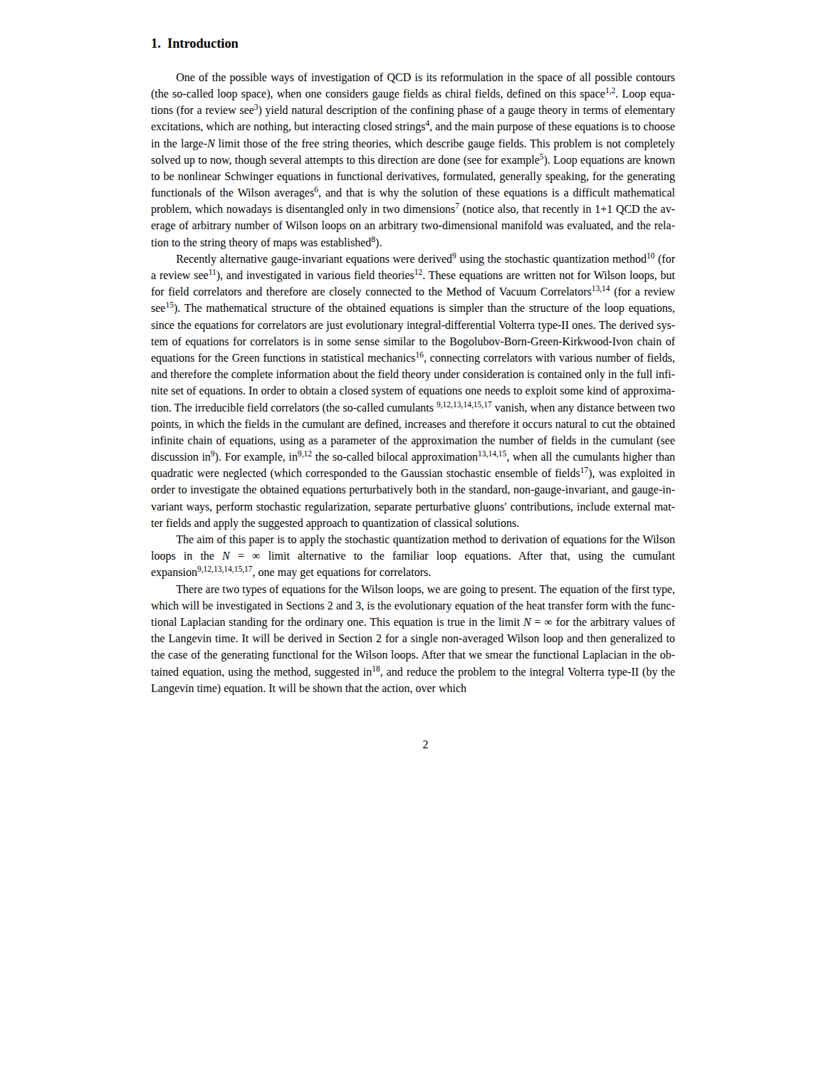1. Introduction
One of the possible ways of investigation of QCD is its reformulation in the space of all possible contours (the so-called loop space), when one considers gauge fields as chiral fields, defined on this space1,2. Loop equations (for a review see3) yield natural description of the confining phase of a gauge theory in terms of elementary excitations, which are nothing, but interacting closed strings4, and the main purpose of these equations is to choose in the large-N limit those of the free string theories, which describe gauge fields. This problem is not completely solved up to now, though several attempts to this direction are done (see for example5). Loop equations are known to be nonlinear Schwinger equations in functional derivatives, formulated, generally speaking, for the generating functionals of the Wilson averages6, and that is why the solution of these equations is a difficult mathematical problem, which nowadays is disentangled only in two dimensions7 (notice also, that recently in 1+1 QCD the average of arbitrary number of Wilson loops on an arbitrary two-dimensional manifold was evaluated, and the relation to the string theory of maps was established8).
Recently alternative gauge-invariant equations were derived9 using the stochastic quantization method10 (for a review see11), and investigated in various field theories12. These equations are written not for Wilson loops, but for field correlators and therefore are closely connected to the Method of Vacuum Correlators13,14 (for a review see15). The mathematical structure of the obtained equations is simpler than the structure of the loop equations, since the equations for correlators are just evolutionary integral-differential Volterra type-II ones. The derived system of equations for correlators is in some sense similar to the Bogolubov-Born-Green-Kirkwood-Ivon chain of equations for the Green functions in statistical mechanics16, connecting correlators with various number of fields, and therefore the complete information about the field theory under consideration is contained only in the full infinite set of equations. In order to obtain a closed system of equations one needs to exploit some kind of approximation. The irreducible field correlators (the so-called cumulants 9,12,13,14,15,17 vanish, when any distance between two points, in which the fields in the cumulant are defined, increases and therefore it occurs natural to cut the obtained infinite chain of equations, using as a parameter of the approximation the number of fields in the cumulant (see discussion in9). For example, in9,12 the so-called bilocal approximation13,14,15, when all the cumulants higher than quadratic were neglected (which corresponded to the Gaussian stochastic ensemble of fields17), was exploited in order to investigate the obtained equations perturbatively both in the standard, non-gauge-invariant, and gauge-invariant ways, perform stochastic regularization, separate perturbative gluons′ contributions, include external matter fields and apply the suggested approach to quantization of classical solutions.
The aim of this paper is to apply the stochastic quantization method to derivation of equations for the Wilson loops in the N = ∞ limit alternative to the familiar loop equations. After that, using the cumulant expansion9,12,13,14,15,17, one may get equations for correlators.
There are two types of equations for the Wilson loops, we are going to present. The equation of the first type, which will be investigated in Sections 2 and 3, is the evolutionary equation of the heat transfer form with the functional Laplacian standing for the ordinary one. This equation is true in the limit N = ∞ for the arbitrary values of the Langevin time. It will be derived in Section 2 for a single non-averaged Wilson loop and then generalized to the case of the generating functional for the Wilson loops. After that we smear the functional Laplacian in the obtained equation, using the method, suggested in18, and reduce the problem to the integral Volterra type-II (by the Langevin time) equation. It will be shown that the action, over which
2